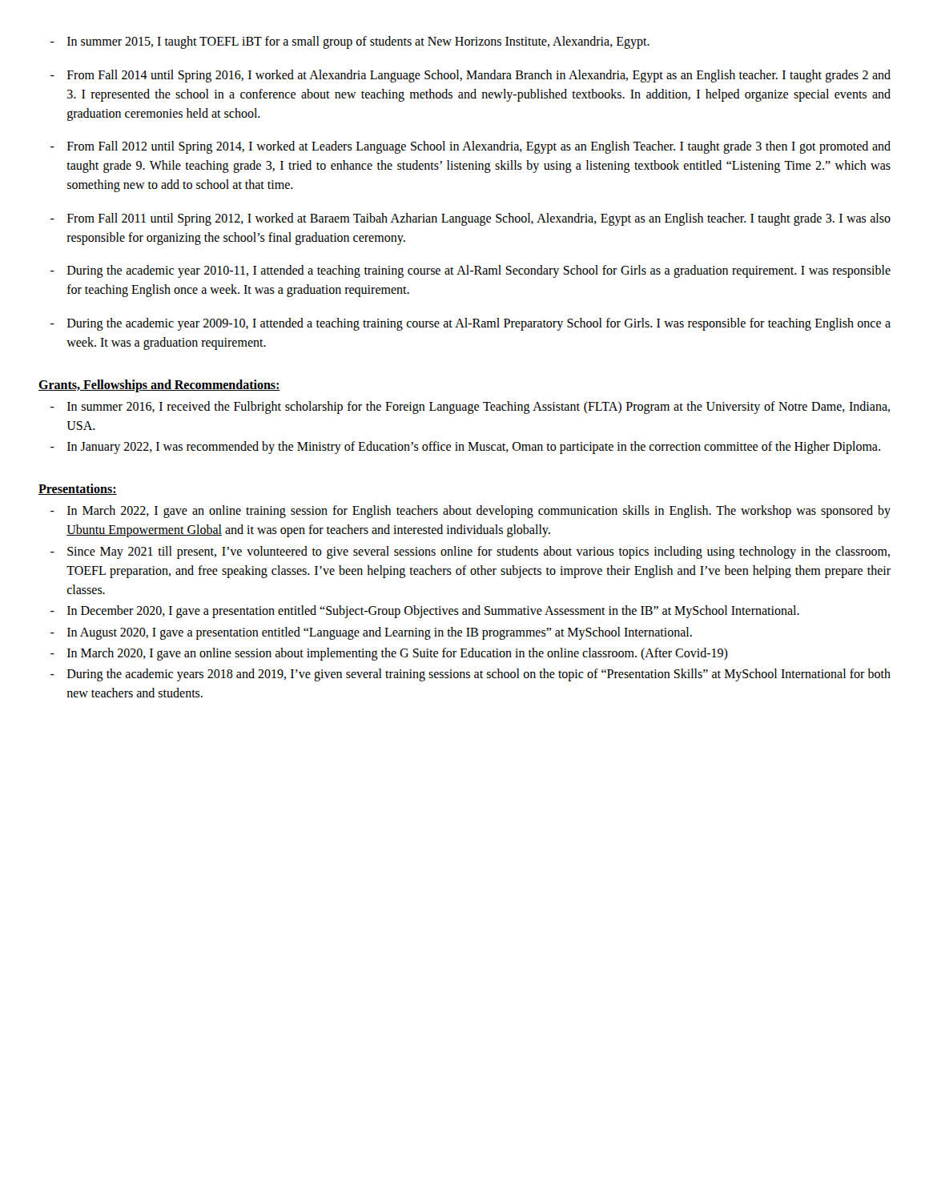In summer 2015, I taught TOEFL iBT for a small group of students at New Horizons Institute, Alexandria, Egypt.
From Fall 2014 until Spring 2016, I worked at Alexandria Language School, Mandara Branch in Alexandria, Egypt as an English teacher. I taught grades 2 and 3. I represented the school in a conference about new teaching methods and newly-published textbooks. In addition, I helped organize special events and graduation ceremonies held at school.
From Fall 2012 until Spring 2014, I worked at Leaders Language School in Alexandria, Egypt as an English Teacher. I taught grade 3 then I got promoted and taught grade 9. While teaching grade 3, I tried to enhance the students’ listening skills by using a listening textbook entitled “Listening Time 2.” which was something new to add to school at that time.
From Fall 2011 until Spring 2012, I worked at Baraem Taibah Azharian Language School, Alexandria, Egypt as an English teacher. I taught grade 3. I was also responsible for organizing the school’s final graduation ceremony.
During the academic year 2010-11, I attended a teaching training course at Al-Raml Secondary School for Girls as a graduation requirement. I was responsible for teaching English once a week. It was a graduation requirement.
During the academic year 2009-10, I attended a teaching training course at Al-Raml Preparatory School for Girls. I was responsible for teaching English once a week. It was a graduation requirement.
Grants, Fellowships and Recommendations:
In summer 2016, I received the Fulbright scholarship for the Foreign Language Teaching Assistant (FLTA) Program at the University of Notre Dame, Indiana, USA.
In January 2022, I was recommended by the Ministry of Education’s office in Muscat, Oman to participate in the correction committee of the Higher Diploma.
Presentations:
In March 2022, I gave an online training session for English teachers about developing communication skills in English. The workshop was sponsored by Ubuntu Empowerment Global and it was open for teachers and interested individuals globally.
Since May 2021 till present, I’ve volunteered to give several sessions online for students about various topics including using technology in the classroom, TOEFL preparation, and free speaking classes. I’ve been helping teachers of other subjects to improve their English and I’ve been helping them prepare their classes.
In December 2020, I gave a presentation entitled “Subject-Group Objectives and Summative Assessment in the IB” at MySchool International.
In August 2020, I gave a presentation entitled “Language and Learning in the IB programmes” at MySchool International.
In March 2020, I gave an online session about implementing the G Suite for Education in the online classroom. (After Covid-19)
During the academic years 2018 and 2019, I’ve given several training sessions at school on the topic of “Presentation Skills” at MySchool International for both new teachers and students.